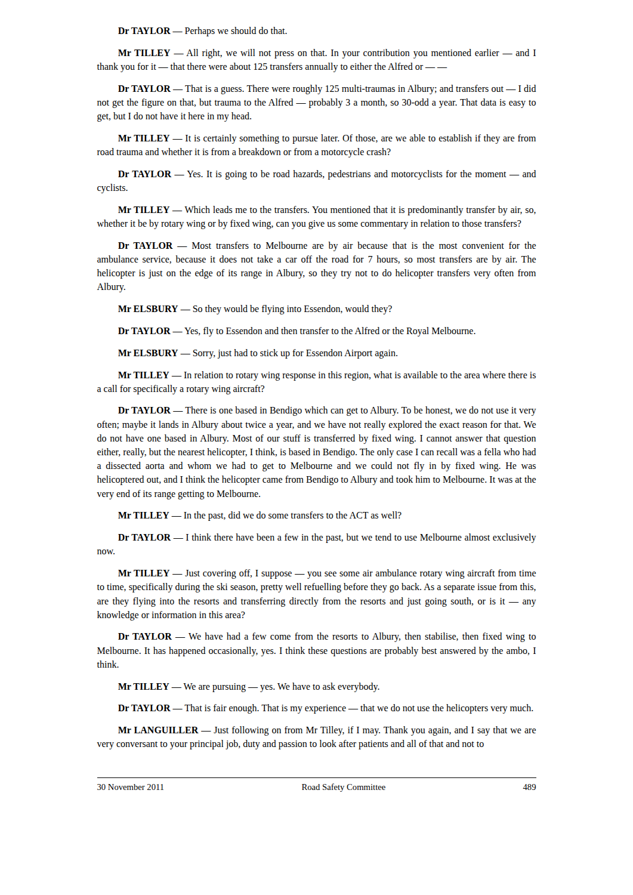Dr TAYLOR — Perhaps we should do that.
Mr TILLEY — All right, we will not press on that. In your contribution you mentioned earlier — and I thank you for it — that there were about 125 transfers annually to either the Alfred or — —
Dr TAYLOR — That is a guess. There were roughly 125 multi-traumas in Albury; and transfers out — I did not get the figure on that, but trauma to the Alfred — probably 3 a month, so 30-odd a year. That data is easy to get, but I do not have it here in my head.
Mr TILLEY — It is certainly something to pursue later. Of those, are we able to establish if they are from road trauma and whether it is from a breakdown or from a motorcycle crash?
Dr TAYLOR — Yes. It is going to be road hazards, pedestrians and motorcyclists for the moment — and cyclists.
Mr TILLEY — Which leads me to the transfers. You mentioned that it is predominantly transfer by air, so, whether it be by rotary wing or by fixed wing, can you give us some commentary in relation to those transfers?
Dr TAYLOR — Most transfers to Melbourne are by air because that is the most convenient for the ambulance service, because it does not take a car off the road for 7 hours, so most transfers are by air. The helicopter is just on the edge of its range in Albury, so they try not to do helicopter transfers very often from Albury.
Mr ELSBURY — So they would be flying into Essendon, would they?
Dr TAYLOR — Yes, fly to Essendon and then transfer to the Alfred or the Royal Melbourne.
Mr ELSBURY — Sorry, just had to stick up for Essendon Airport again.
Mr TILLEY — In relation to rotary wing response in this region, what is available to the area where there is a call for specifically a rotary wing aircraft?
Dr TAYLOR — There is one based in Bendigo which can get to Albury. To be honest, we do not use it very often; maybe it lands in Albury about twice a year, and we have not really explored the exact reason for that. We do not have one based in Albury. Most of our stuff is transferred by fixed wing. I cannot answer that question either, really, but the nearest helicopter, I think, is based in Bendigo. The only case I can recall was a fella who had a dissected aorta and whom we had to get to Melbourne and we could not fly in by fixed wing. He was helicoptered out, and I think the helicopter came from Bendigo to Albury and took him to Melbourne. It was at the very end of its range getting to Melbourne.
Mr TILLEY — In the past, did we do some transfers to the ACT as well?
Dr TAYLOR — I think there have been a few in the past, but we tend to use Melbourne almost exclusively now.
Mr TILLEY — Just covering off, I suppose — you see some air ambulance rotary wing aircraft from time to time, specifically during the ski season, pretty well refuelling before they go back. As a separate issue from this, are they flying into the resorts and transferring directly from the resorts and just going south, or is it — any knowledge or information in this area?
Dr TAYLOR — We have had a few come from the resorts to Albury, then stabilise, then fixed wing to Melbourne. It has happened occasionally, yes. I think these questions are probably best answered by the ambo, I think.
Mr TILLEY — We are pursuing — yes. We have to ask everybody.
Dr TAYLOR — That is fair enough. That is my experience — that we do not use the helicopters very much.
Mr LANGUILLER — Just following on from Mr Tilley, if I may. Thank you again, and I say that we are very conversant to your principal job, duty and passion to look after patients and all of that and not to
30 November 2011 Road Safety Committee 489